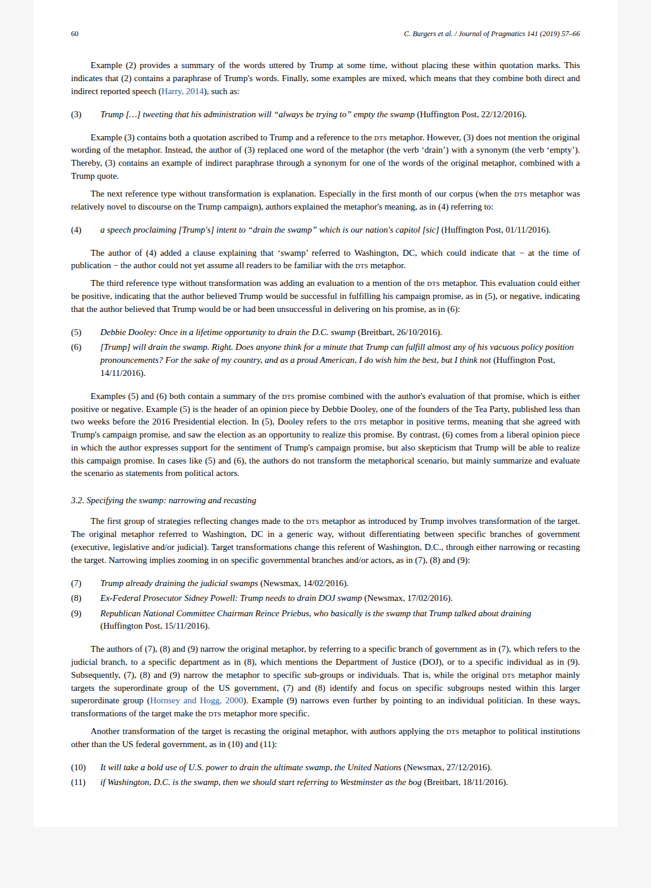60 C. Burgers et al. / Journal of Pragmatics 141 (2019) 57–66
Example (2) provides a summary of the words uttered by Trump at some time, without placing these within quotation marks. This indicates that (2) contains a paraphrase of Trump's words. Finally, some examples are mixed, which means that they combine both direct and indirect reported speech (Harry, 2014), such as:
(3) Trump […] tweeting that his administration will “always be trying to” empty the swamp (Huffington Post, 22/12/2016).
Example (3) contains both a quotation ascribed to Trump and a reference to the dts metaphor. However, (3) does not mention the original wording of the metaphor. Instead, the author of (3) replaced one word of the metaphor (the verb ‘drain’) with a synonym (the verb ‘empty’). Thereby, (3) contains an example of indirect paraphrase through a synonym for one of the words of the original metaphor, combined with a Trump quote.
The next reference type without transformation is explanation. Especially in the first month of our corpus (when the dts metaphor was relatively novel to discourse on the Trump campaign), authors explained the metaphor's meaning, as in (4) referring to:
(4) a speech proclaiming [Trump's] intent to “drain the swamp” which is our nation's capitol [sic] (Huffington Post, 01/11/2016).
The author of (4) added a clause explaining that ‘swamp’ referred to Washington, DC, which could indicate that − at the time of publication − the author could not yet assume all readers to be familiar with the dts metaphor.
The third reference type without transformation was adding an evaluation to a mention of the dts metaphor. This evaluation could either be positive, indicating that the author believed Trump would be successful in fulfilling his campaign promise, as in (5), or negative, indicating that the author believed that Trump would be or had been unsuccessful in delivering on his promise, as in (6):
(5) Debbie Dooley: Once in a lifetime opportunity to drain the D.C. swamp (Breitbart, 26/10/2016).
(6) [Trump] will drain the swamp. Right. Does anyone think for a minute that Trump can fulfill almost any of his vacuous policy position pronouncements? For the sake of my country, and as a proud American, I do wish him the best, but I think not (Huffington Post, 14/11/2016).
Examples (5) and (6) both contain a summary of the dts promise combined with the author's evaluation of that promise, which is either positive or negative. Example (5) is the header of an opinion piece by Debbie Dooley, one of the founders of the Tea Party, published less than two weeks before the 2016 Presidential election. In (5), Dooley refers to the dts metaphor in positive terms, meaning that she agreed with Trump's campaign promise, and saw the election as an opportunity to realize this promise. By contrast, (6) comes from a liberal opinion piece in which the author expresses support for the sentiment of Trump's campaign promise, but also skepticism that Trump will be able to realize this campaign promise. In cases like (5) and (6), the authors do not transform the metaphorical scenario, but mainly summarize and evaluate the scenario as statements from political actors.
3.2. Specifying the swamp: narrowing and recasting
The first group of strategies reflecting changes made to the dts metaphor as introduced by Trump involves transformation of the target. The original metaphor referred to Washington, DC in a generic way, without differentiating between specific branches of government (executive, legislative and/or judicial). Target transformations change this referent of Washington, D.C., through either narrowing or recasting the target. Narrowing implies zooming in on specific governmental branches and/or actors, as in (7), (8) and (9):
(7) Trump already draining the judicial swamps (Newsmax, 14/02/2016).
(8) Ex-Federal Prosecutor Sidney Powell: Trump needs to drain DOJ swamp (Newsmax, 17/02/2016).
(9) Republican National Committee Chairman Reince Priebus, who basically is the swamp that Trump talked about draining (Huffington Post, 15/11/2016).
The authors of (7), (8) and (9) narrow the original metaphor, by referring to a specific branch of government as in (7), which refers to the judicial branch, to a specific department as in (8), which mentions the Department of Justice (DOJ), or to a specific individual as in (9). Subsequently, (7), (8) and (9) narrow the metaphor to specific sub-groups or individuals. That is, while the original dts metaphor mainly targets the superordinate group of the US government, (7) and (8) identify and focus on specific subgroups nested within this larger superordinate group (Hornsey and Hogg, 2000). Example (9) narrows even further by pointing to an individual politician. In these ways, transformations of the target make the dts metaphor more specific.
Another transformation of the target is recasting the original metaphor, with authors applying the dts metaphor to political institutions other than the US federal government, as in (10) and (11):
(10) It will take a bold use of U.S. power to drain the ultimate swamp, the United Nations (Newsmax, 27/12/2016).
(11) if Washington, D.C. is the swamp, then we should start referring to Westminster as the bog (Breitbart, 18/11/2016).